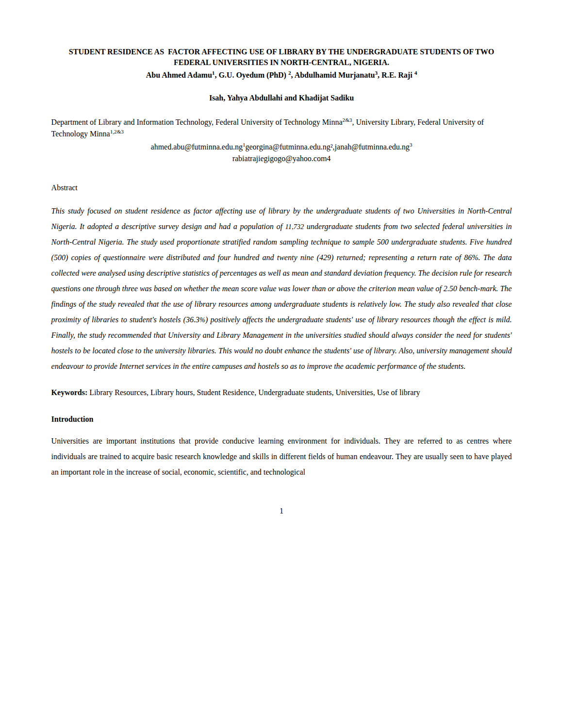Student Residence as Factor Affecting Use of Library by the Undergraduate Students of Two Federal Universities in North-Central, Nigeria.
Abu Ahmed Adamu1, G.U. Oyedum (PhD) 2, Abdulhamid Murjanatu3, R.E. Raji 4
Isah, Yahya Abdullahi and Khadijat Sadiku
Department of Library and Information Technology, Federal University of Technology Minna2&3, University Library, Federal University of Technology Minna1,2&3
ahmed.abu@futminna.edu.ng1georgina@futminna.edu.ng²,janah@futminna.edu.ng3
rabiatrajiegigogo@yahoo.com4
Abstract
This study focused on student residence as factor affecting use of library by the undergraduate students of two Universities in North-Central Nigeria. It adopted a descriptive survey design and had a population of 11,732 undergraduate students from two selected federal universities in North-Central Nigeria. The study used proportionate stratified random sampling technique to sample 500 undergraduate students. Five hundred (500) copies of questionnaire were distributed and four hundred and twenty nine (429) returned; representing a return rate of 86%. The data collected were analysed using descriptive statistics of percentages as well as mean and standard deviation frequency. The decision rule for research questions one through three was based on whether the mean score value was lower than or above the criterion mean value of 2.50 bench-mark. The findings of the study revealed that the use of library resources among undergraduate students is relatively low. The study also revealed that close proximity of libraries to student's hostels (36.3%) positively affects the undergraduate students' use of library resources though the effect is mild. Finally, the study recommended that University and Library Management in the universities studied should always consider the need for students' hostels to be located close to the university libraries. This would no doubt enhance the students' use of library. Also, university management should endeavour to provide Internet services in the entire campuses and hostels so as to improve the academic performance of the students.
Keywords: Library Resources, Library hours, Student Residence, Undergraduate students, Universities, Use of library
Introduction
Universities are important institutions that provide conducive learning environment for individuals. They are referred to as centres where individuals are trained to acquire basic research knowledge and skills in different fields of human endeavour. They are usually seen to have played an important role in the increase of social, economic, scientific, and technological
1